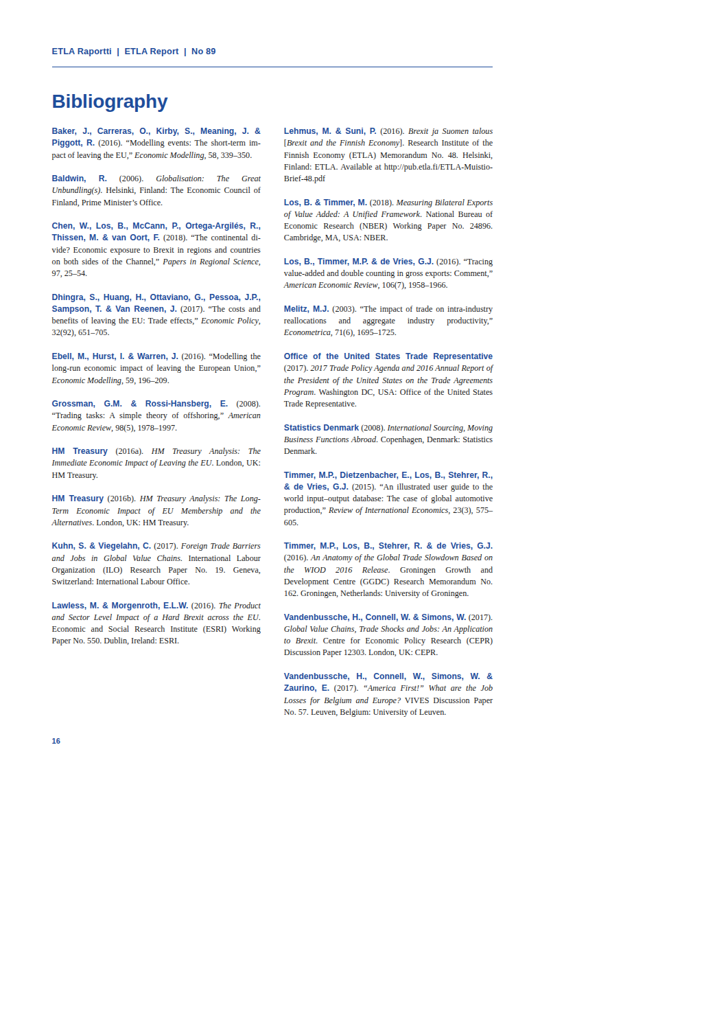ETLA Raportti | ETLA Report | No 89
Bibliography
Baker, J., Carreras, O., Kirby, S., Meaning, J. & Piggott, R. (2016). “Modelling events: The short-term impact of leaving the EU,” Economic Modelling, 58, 339–350.
Baldwin, R. (2006). Globalisation: The Great Unbundling(s). Helsinki, Finland: The Economic Council of Finland, Prime Minister’s Office.
Chen, W., Los, B., McCann, P., Ortega-Argilés, R., Thissen, M. & van Oort, F. (2018). “The continental divide? Economic exposure to Brexit in regions and countries on both sides of the Channel,” Papers in Regional Science, 97, 25–54.
Dhingra, S., Huang, H., Ottaviano, G., Pessoa, J.P., Sampson, T. & Van Reenen, J. (2017). “The costs and benefits of leaving the EU: Trade effects,” Economic Policy, 32(92), 651–705.
Ebell, M., Hurst, I. & Warren, J. (2016). “Modelling the long-run economic impact of leaving the European Union,” Economic Modelling, 59, 196–209.
Grossman, G.M. & Rossi-Hansberg, E. (2008). “Trading tasks: A simple theory of offshoring,” American Economic Review, 98(5), 1978–1997.
HM Treasury (2016a). HM Treasury Analysis: The Immediate Economic Impact of Leaving the EU. London, UK: HM Treasury.
HM Treasury (2016b). HM Treasury Analysis: The Long-Term Economic Impact of EU Membership and the Alternatives. London, UK: HM Treasury.
Kuhn, S. & Viegelahn, C. (2017). Foreign Trade Barriers and Jobs in Global Value Chains. International Labour Organization (ILO) Research Paper No. 19. Geneva, Switzerland: International Labour Office.
Lawless, M. & Morgenroth, E.L.W. (2016). The Product and Sector Level Impact of a Hard Brexit across the EU. Economic and Social Research Institute (ESRI) Working Paper No. 550. Dublin, Ireland: ESRI.
Lehmus, M. & Suni, P. (2016). Brexit ja Suomen talous [Brexit and the Finnish Economy]. Research Institute of the Finnish Economy (ETLA) Memorandum No. 48. Helsinki, Finland: ETLA. Available at http://pub.etla.fi/ETLA-Muistio-Brief-48.pdf
Los, B. & Timmer, M. (2018). Measuring Bilateral Exports of Value Added: A Unified Framework. National Bureau of Economic Research (NBER) Working Paper No. 24896. Cambridge, MA, USA: NBER.
Los, B., Timmer, M.P. & de Vries, G.J. (2016). “Tracing value-added and double counting in gross exports: Comment,” American Economic Review, 106(7), 1958–1966.
Melitz, M.J. (2003). “The impact of trade on intra-industry reallocations and aggregate industry productivity,” Econometrica, 71(6), 1695–1725.
Office of the United States Trade Representative (2017). 2017 Trade Policy Agenda and 2016 Annual Report of the President of the United States on the Trade Agreements Program. Washington DC, USA: Office of the United States Trade Representative.
Statistics Denmark (2008). International Sourcing, Moving Business Functions Abroad. Copenhagen, Denmark: Statistics Denmark.
Timmer, M.P., Dietzenbacher, E., Los, B., Stehrer, R., & de Vries, G.J. (2015). “An illustrated user guide to the world input–output database: The case of global automotive production,” Review of International Economics, 23(3), 575–605.
Timmer, M.P., Los, B., Stehrer, R. & de Vries, G.J. (2016). An Anatomy of the Global Trade Slowdown Based on the WIOD 2016 Release. Groningen Growth and Development Centre (GGDC) Research Memorandum No. 162. Groningen, Netherlands: University of Groningen.
Vandenbussche, H., Connell, W. & Simons, W. (2017). Global Value Chains, Trade Shocks and Jobs: An Application to Brexit. Centre for Economic Policy Research (CEPR) Discussion Paper 12303. London, UK: CEPR.
Vandenbussche, H., Connell, W., Simons, W. & Zaurino, E. (2017). “America First!” What are the Job Losses for Belgium and Europe? VIVES Discussion Paper No. 57. Leuven, Belgium: University of Leuven.
16